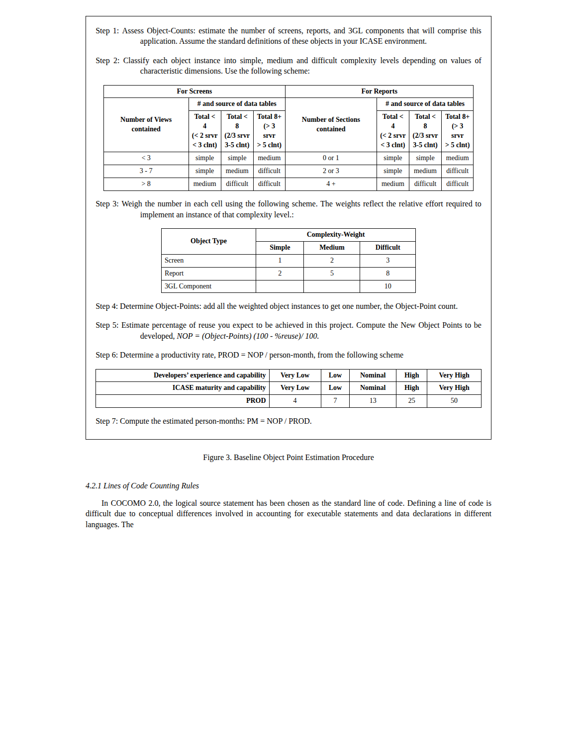Step 1: Assess Object-Counts: estimate the number of screens, reports, and 3GL components that will comprise this application. Assume the standard definitions of these objects in your ICASE environment.
Step 2: Classify each object instance into simple, medium and difficult complexity levels depending on values of characteristic dimensions. Use the following scheme:
| For Screens | For Reports |
| --- | --- |
| Number of Views contained | # and source of data tables | Number of Sections contained | # and source of data tables |
| Total < 4 (< 2 srvr < 3 clnt) | Total < 8 (2/3 srvr 3-5 clnt) | Total 8+ (> 3 srvr > 5 clnt) | Total < 4 (< 2 srvr < 3 clnt) | Total < 8 (2/3 srvr 3-5 clnt) | Total 8+ (> 3 srvr > 5 clnt) |
| < 3 | simple | simple | medium | 0 or 1 | simple | simple | medium |
| 3 - 7 | simple | medium | difficult | 2 or 3 | simple | medium | difficult |
| > 8 | medium | difficult | difficult | 4 + | medium | difficult | difficult |
Step 3: Weigh the number in each cell using the following scheme. The weights reflect the relative effort required to implement an instance of that complexity level.:
| Object Type | Complexity-Weight |
| --- | --- |
| Simple | Medium | Difficult |
| Screen | 1 | 2 | 3 |
| Report | 2 | 5 | 8 |
| 3GL Component | | | 10 |
Step 4: Determine Object-Points: add all the weighted object instances to get one number, the Object-Point count.
Step 5: Estimate percentage of reuse you expect to be achieved in this project. Compute the New Object Points to be developed, NOP = (Object-Points) (100 - %reuse)/ 100.
Step 6: Determine a productivity rate, PROD = NOP / person-month, from the following scheme
| Developers’ experience and capability | Very Low | Low | Nominal | High | Very High |
| --- | --- | --- | --- | --- | --- |
| ICASE maturity and capability | Very Low | Low | Nominal | High | Very High |
| PROD | 4 | 7 | 13 | 25 | 50 |
Step 7: Compute the estimated person-months: PM = NOP / PROD.
Figure 3. Baseline Object Point Estimation Procedure
4.2.1 Lines of Code Counting Rules
In COCOMO 2.0, the logical source statement has been chosen as the standard line of code. Defining a line of code is difficult due to conceptual differences involved in accounting for executable statements and data declarations in different languages. The